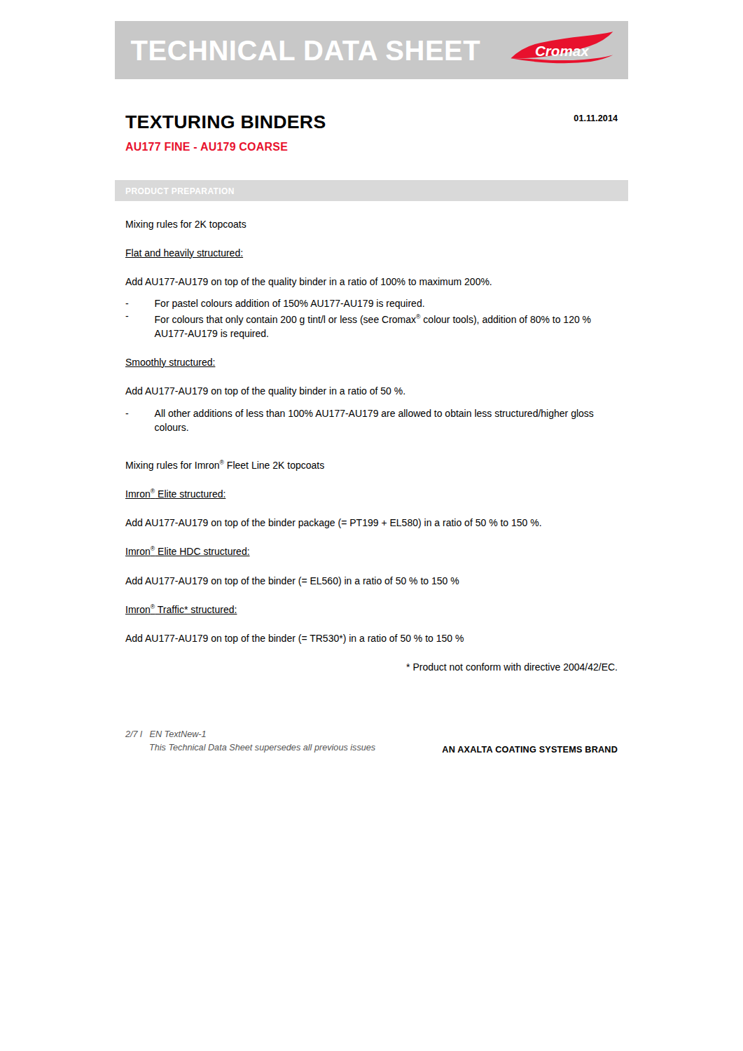TECHNICAL DATA SHEET
Cromax
TEXTURING BINDERS
AU177 FINE - AU179 COARSE
01.11.2014
PRODUCT PREPARATION
Mixing rules for 2K topcoats
Flat and heavily structured:
Add AU177-AU179 on top of the quality binder in a ratio of 100% to maximum 200%.
For pastel colours addition of 150% AU177-AU179 is required.
For colours that only contain 200 g tint/l or less (see Cromax® colour tools), addition of 80% to 120 % AU177-AU179 is required.
Smoothly structured:
Add AU177-AU179 on top of the quality binder in a ratio of 50 %.
All other additions of less than 100% AU177-AU179 are allowed to obtain less structured/higher gloss colours.
Mixing rules for Imron® Fleet Line 2K topcoats
Imron® Elite structured:
Add AU177-AU179 on top of the binder package (= PT199 + EL580) in a ratio of 50 % to 150 %.
Imron® Elite HDC structured:
Add AU177-AU179 on top of the binder (= EL560) in a ratio of 50 % to 150 %
Imron® Traffic* structured:
Add AU177-AU179 on top of the binder (= TR530*) in a ratio of 50 % to 150 %
* Product not conform with directive 2004/42/EC.
2/7 l EN TextNew-1
This Technical Data Sheet supersedes all previous issues
AN AXALTA COATING SYSTEMS BRAND